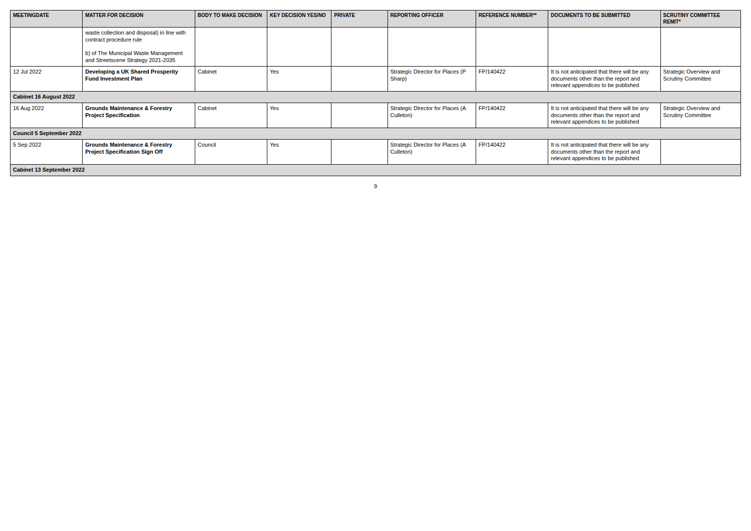| MEETINGDATE | MATTER FOR DECISION | BODY TO MAKE DECISION | KEY DECISION YES/NO | PRIVATE | REPORTING OFFICER | REFERENCE NUMBER** | DOCUMENTS TO BE SUBMITTED | SCRUTINY COMMITTEE REMIT* |
| --- | --- | --- | --- | --- | --- | --- | --- | --- |
| | waste collection and disposal) in line with contract procedure rule b) of The Municipal Waste Management and Streetscene Strategy 2021-2035 | | | | | | | |
| 12 Jul 2022 | Developing a UK Shared Prosperity Fund Investment Plan | Cabinet | Yes | | Strategic Director for Places (P Sharp) | FP/140422 | It is not anticipated that there will be any documents other than the report and relevant appendices to be published | Strategic Overview and Scrutiny Committee |
| Cabinet 16 August 2022 |
| 16 Aug 2022 | Grounds Maintenance & Forestry Project Specification | Cabinet | Yes | | Strategic Director for Places (A Culleton) | FP/140422 | It is not anticipated that there will be any documents other than the report and relevant appendices to be published | Strategic Overview and Scrutiny Committee |
| Council 5 September 2022 |
| 5 Sep 2022 | Grounds Maintenance & Forestry Project Specification Sign Off | Council | Yes | | Strategic Director for Places (A Culleton) | FP/140422 | It is not anticipated that there will be any documents other than the report and relevant appendices to be published | |
| Cabinet 13 September 2022 |
9